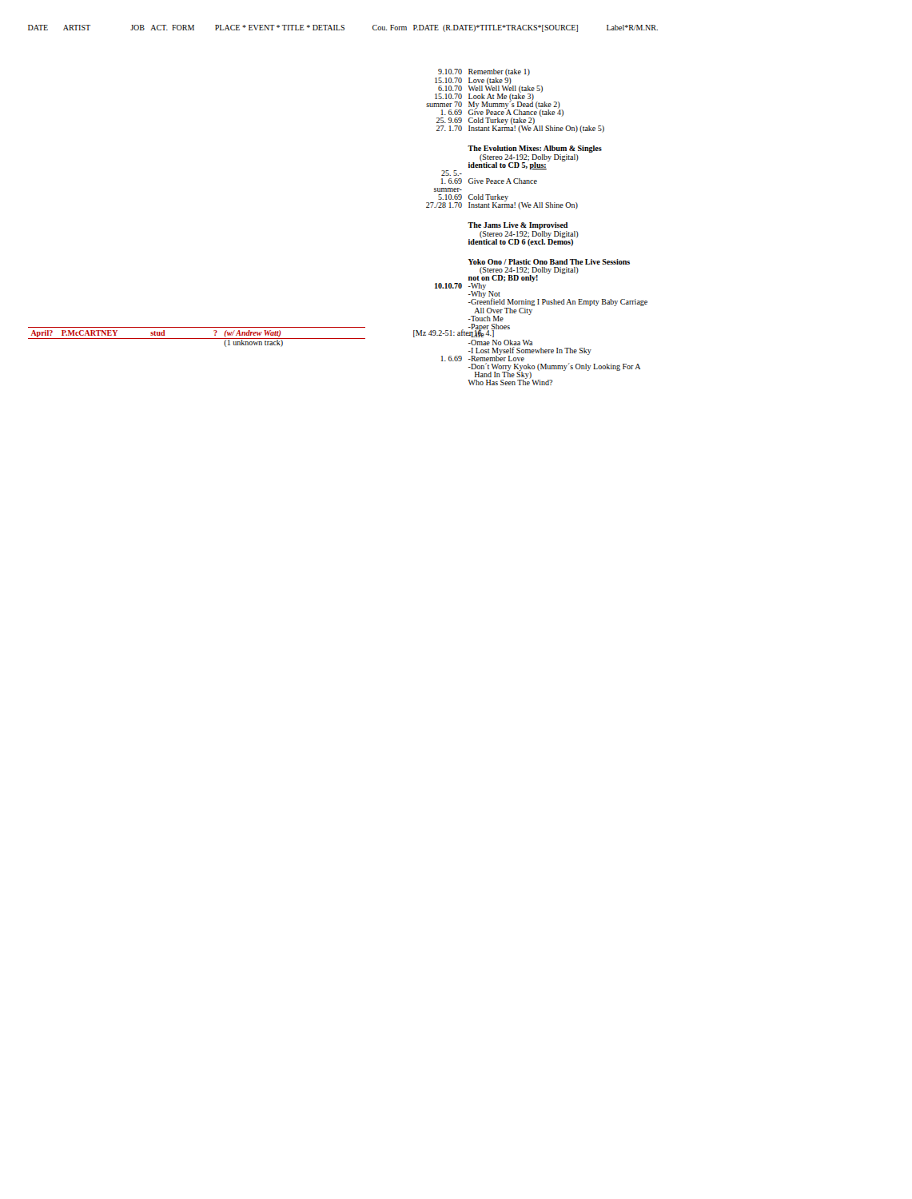DATE ARTIST JOB ACT. FORM PLACE * EVENT * TITLE * DETAILS Cou. Form P.DATE (R.DATE)*TITLE*TRACKS*[SOURCE] Label*R/M.NR.
9.10.70 Remember (take 1)
15.10.70 Love (take 9)
6.10.70 Well Well Well (take 5)
15.10.70 Look At Me (take 3)
summer 70 My Mummy´s Dead (take 2)
1. 6.69 Give Peace A Chance (take 4)
25. 9.69 Cold Turkey (take 2)
27. 1.70 Instant Karma! (We All Shine On) (take 5)
The Evolution Mixes: Album & Singles
(Stereo 24-192; Dolby Digital)
identical to CD 5, plus:
25. 5.-
1. 6.69 Give Peace A Chance
summer-
5.10.69 Cold Turkey
27./28 1.70 Instant Karma! (We All Shine On)
The Jams Live & Improvised
(Stereo 24-192; Dolby Digital)
identical to CD 6 (excl. Demos)
Yoko Ono / Plastic Ono Band The Live Sessions
(Stereo 24-192; Dolby Digital)
not on CD; BD only!
10.10.70-Why
-Why Not
-Greenfield Morning I Pushed An Empty Baby Carriage
All Over The City
-Touch Me
-Paper Shoes
-Life
-Omae No Okaa Wa
-I Lost Myself Somewhere In The Sky
1. 6.69-Remember Love
-Don´t Worry Kyoko (Mummy´s Only Looking For A
Hand In The Sky)
Who Has Seen The Wind?
April? P.McCARTNEY stud ? (w/ Andrew Watt) [Mz 49.2-51: after 16. 4.]
(1 unknown track)